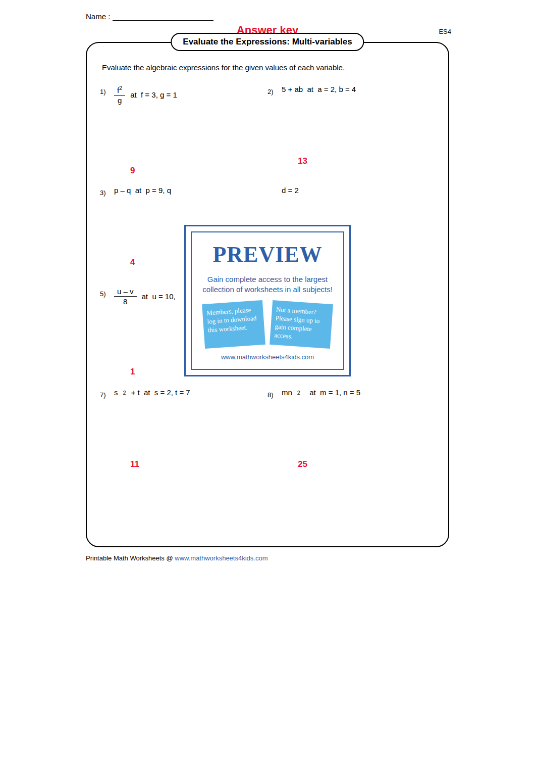Name :
Answer key
Evaluate the Expressions: Multi-variables
ES4
Evaluate the algebraic expressions for the given values of each variable.
1) f2 g at f = 3, g = 1
9
2) 5 + ab at a = 2, b = 4
13
3) p – q at p = 9, q
4
d = 2
5) u – v 8 at u = 10,
1
3, z = 3
7) s2 + t at s = 2, t = 7
11
8) mn2 at m = 1, n = 5
25
PREVIEW
Gain complete access to the largest collection of worksheets in all subjects!
Members, please log in to download this worksheet.
Not a member? Please sign up to gain complete access.
www.mathworksheets4kids.com
Printable Math Worksheets @ www.mathworksheets4kids.com